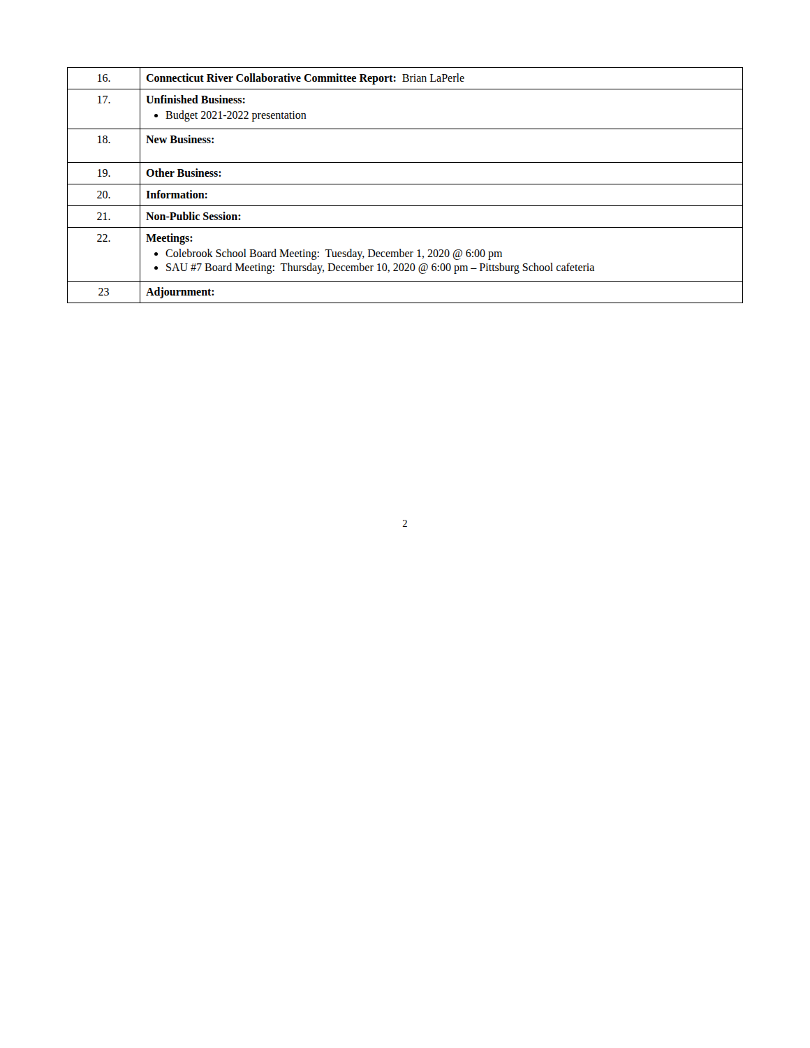| 16. | Connecticut River Collaborative Committee Report: Brian LaPerle |
| 17. | Unfinished Business: Budget 2021-2022 presentation |
| 18. | New Business: |
| 19. | Other Business: |
| 20. | Information: |
| 21. | Non-Public Session: |
| 22. | Meetings: Colebrook School Board Meeting: Tuesday, December 1, 2020 @ 6:00 pm SAU #7 Board Meeting: Thursday, December 10, 2020 @ 6:00 pm – Pittsburg School cafeteria |
| 23 | Adjournment: |
2